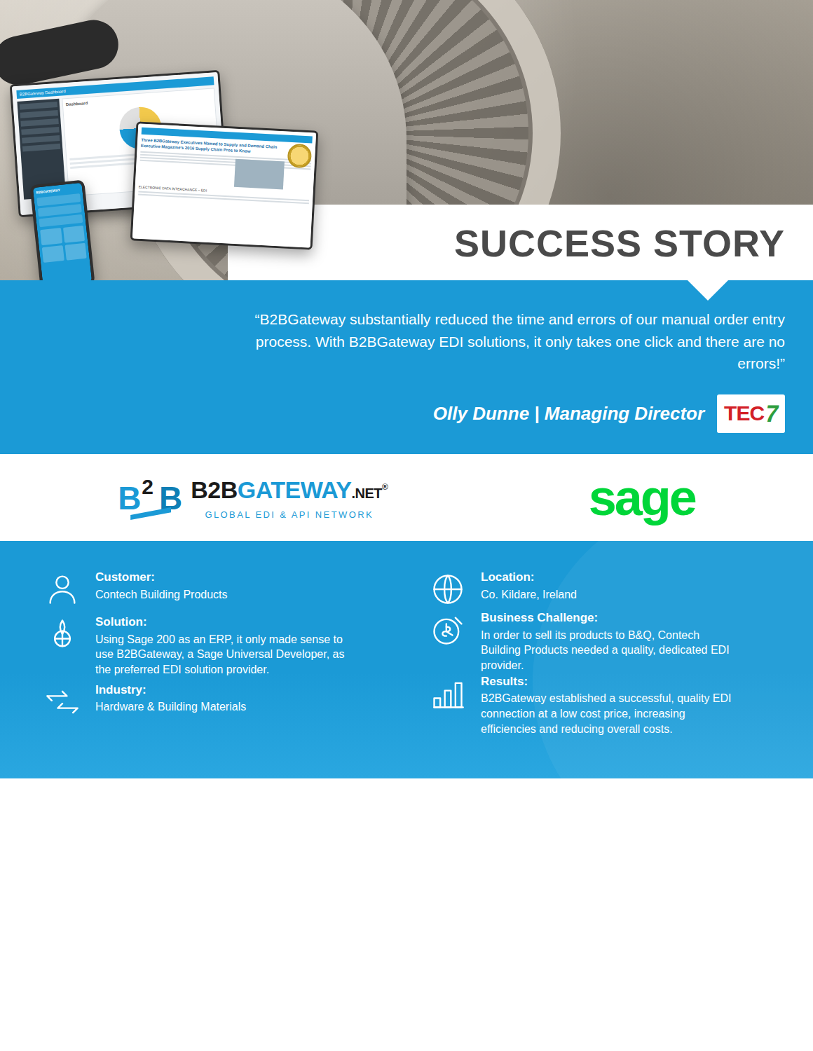B2BGateway Dashboard
Dashboard
Three B2BGateway Executives Named to Supply and Demand Chain Executive Magazine's 2016 Supply Chain Pros to Know
ELECTRONIC DATA INTERCHANGE – EDI
B2BGATEWAY
SUCCESS STORY
“B2BGateway substantially reduced the time and errors of our manual order entry process. With B2BGateway EDI solutions, it only takes one click and there are no errors!”
Olly Dunne | Managing Director TEC 7
B 2 B
B2B GATEWAY.NET®
GLOBAL EDI & API NETWORK
sage
Customer:
Contech Building Products
Solution:
Using Sage 200 as an ERP, it only made sense to use B2BGateway, a Sage Universal Developer, as the preferred EDI solution provider.
Industry:
Hardware & Building Materials
Location:
Co. Kildare, Ireland
Business Challenge:
In order to sell its products to B&Q, Contech Building Products needed a quality, dedicated EDI provider.
Results:
B2BGateway established a successful, quality EDI connection at a low cost price, increasing efficiencies and reducing overall costs.